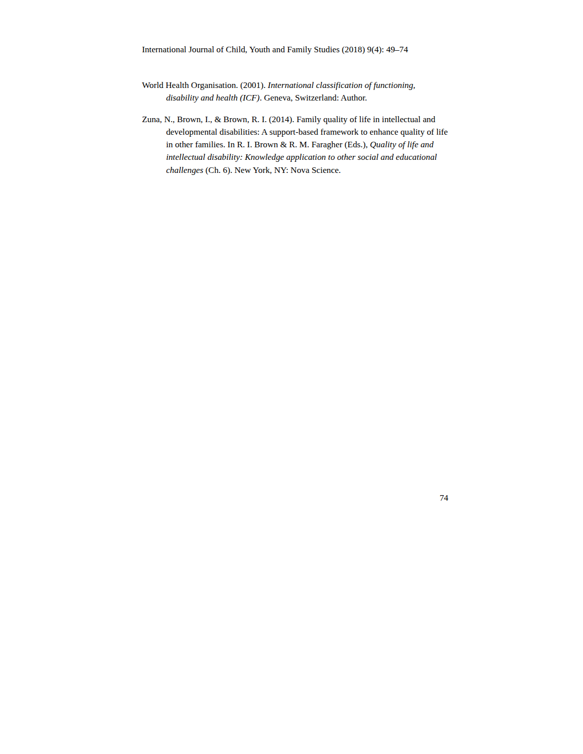International Journal of Child, Youth and Family Studies (2018) 9(4): 49–74
World Health Organisation. (2001). International classification of functioning, disability and health (ICF). Geneva, Switzerland: Author.
Zuna, N., Brown, I., & Brown, R. I. (2014). Family quality of life in intellectual and developmental disabilities: A support-based framework to enhance quality of life in other families. In R. I. Brown & R. M. Faragher (Eds.), Quality of life and intellectual disability: Knowledge application to other social and educational challenges (Ch. 6). New York, NY: Nova Science.
74